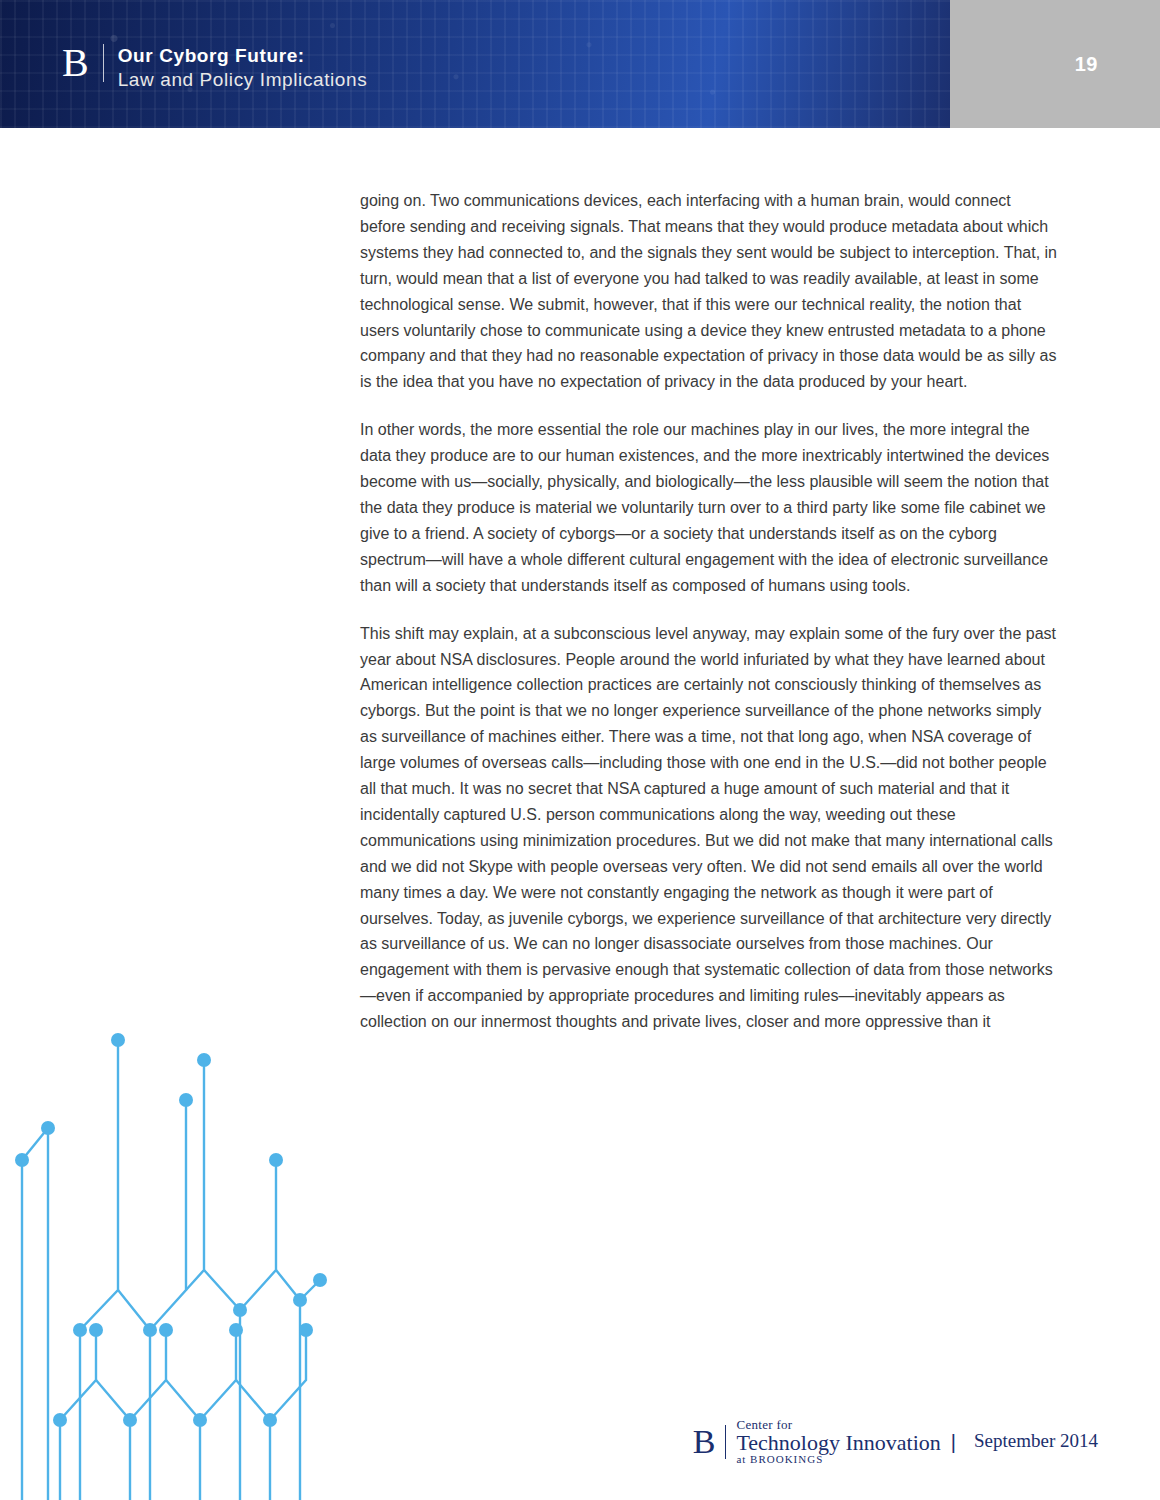19
B
Our Cyborg Future:
Law and Policy Implications
going on. Two communications devices, each interfacing with a human brain, would connect before sending and receiving signals. That means that they would produce metadata about which systems they had connected to, and the signals they sent would be subject to interception. That, in turn, would mean that a list of everyone you had talked to was readily available, at least in some technological sense. We submit, however, that if this were our technical reality, the notion that users voluntarily chose to communicate using a device they knew entrusted metadata to a phone company and that they had no reasonable expectation of privacy in those data would be as silly as is the idea that you have no expectation of privacy in the data produced by your heart.
In other words, the more essential the role our machines play in our lives, the more integral the data they produce are to our human existences, and the more inextricably intertwined the devices become with us—socially, physically, and biologically—the less plausible will seem the notion that the data they produce is material we voluntarily turn over to a third party like some file cabinet we give to a friend. A society of cyborgs—or a society that understands itself as on the cyborg spectrum—will have a whole different cultural engagement with the idea of electronic surveillance than will a society that understands itself as composed of humans using tools.
This shift may explain, at a subconscious level anyway, may explain some of the fury over the past year about NSA disclosures. People around the world infuriated by what they have learned about American intelligence collection practices are certainly not consciously thinking of themselves as cyborgs. But the point is that we no longer experience surveillance of the phone networks simply as surveillance of machines either. There was a time, not that long ago, when NSA coverage of large volumes of overseas calls—including those with one end in the U.S.—did not bother people all that much. It was no secret that NSA captured a huge amount of such material and that it incidentally captured U.S. person communications along the way, weeding out these communications using minimization procedures. But we did not make that many international calls and we did not Skype with people overseas very often. We did not send emails all over the world many times a day. We were not constantly engaging the network as though it were part of ourselves. Today, as juvenile cyborgs, we experience surveillance of that architecture very directly as surveillance of us. We can no longer disassociate ourselves from those machines. Our engagement with them is pervasive enough that systematic collection of data from those networks—even if accompanied by appropriate procedures and limiting rules—inevitably appears as collection on our innermost thoughts and private lives, closer and more oppressive than it
B
Center for
Technology Innovation
at BROOKINGS
|
September 2014